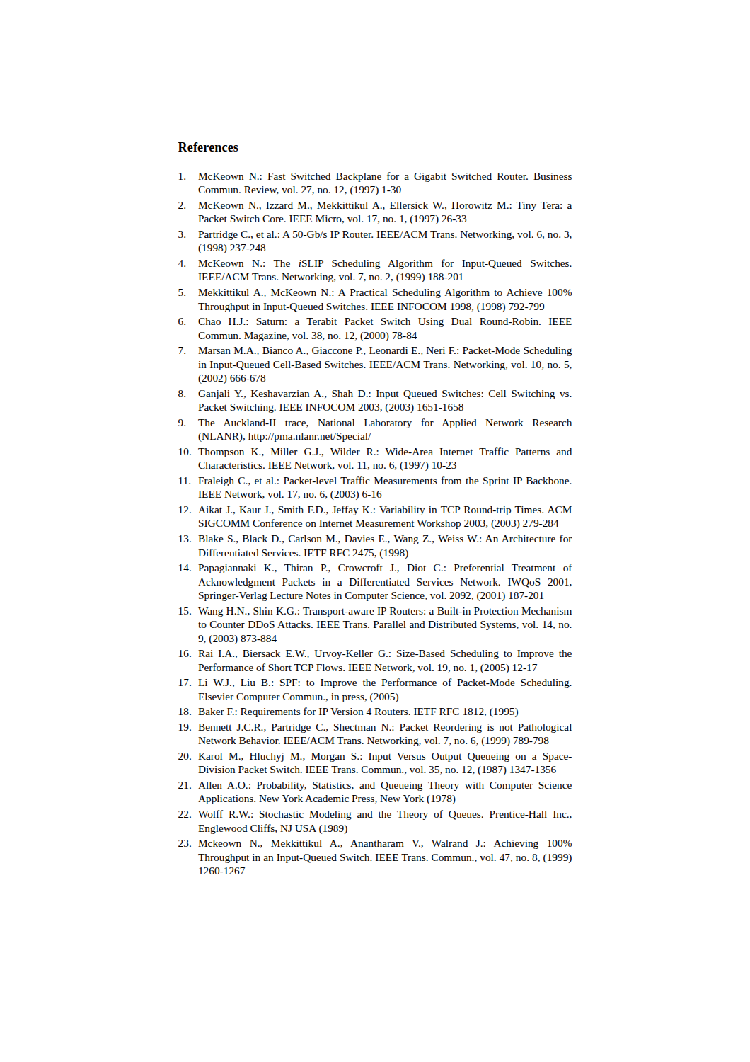References
McKeown N.: Fast Switched Backplane for a Gigabit Switched Router. Business Commun. Review, vol. 27, no. 12, (1997) 1-30
McKeown N., Izzard M., Mekkittikul A., Ellersick W., Horowitz M.: Tiny Tera: a Packet Switch Core. IEEE Micro, vol. 17, no. 1, (1997) 26-33
Partridge C., et al.: A 50-Gb/s IP Router. IEEE/ACM Trans. Networking, vol. 6, no. 3, (1998) 237-248
McKeown N.: The i SLIP Scheduling Algorithm for Input-Queued Switches. IEEE/ACM Trans. Networking, vol. 7, no. 2, (1999) 188-201
Mekkittikul A., McKeown N.: A Practical Scheduling Algorithm to Achieve 100% Throughput in Input-Queued Switches. IEEE INFOCOM 1998, (1998) 792-799
Chao H.J.: Saturn: a Terabit Packet Switch Using Dual Round-Robin. IEEE Commun. Magazine, vol. 38, no. 12, (2000) 78-84
Marsan M.A., Bianco A., Giaccone P., Leonardi E., Neri F.: Packet-Mode Scheduling in Input-Queued Cell-Based Switches. IEEE/ACM Trans. Networking, vol. 10, no. 5, (2002) 666-678
Ganjali Y., Keshavarzian A., Shah D.: Input Queued Switches: Cell Switching vs. Packet Switching. IEEE INFOCOM 2003, (2003) 1651-1658
The Auckland-II trace, National Laboratory for Applied Network Research (NLANR), http://pma.nlanr.net/Special/
Thompson K., Miller G.J., Wilder R.: Wide-Area Internet Traffic Patterns and Characteristics. IEEE Network, vol. 11, no. 6, (1997) 10-23
Fraleigh C., et al.: Packet-level Traffic Measurements from the Sprint IP Backbone. IEEE Network, vol. 17, no. 6, (2003) 6-16
Aikat J., Kaur J., Smith F.D., Jeffay K.: Variability in TCP Round-trip Times. ACM SIGCOMM Conference on Internet Measurement Workshop 2003, (2003) 279-284
Blake S., Black D., Carlson M., Davies E., Wang Z., Weiss W.: An Architecture for Differentiated Services. IETF RFC 2475, (1998)
Papagiannaki K., Thiran P., Crowcroft J., Diot C.: Preferential Treatment of Acknowledgment Packets in a Differentiated Services Network. IWQoS 2001, Springer-Verlag Lecture Notes in Computer Science, vol. 2092, (2001) 187-201
Wang H.N., Shin K.G.: Transport-aware IP Routers: a Built-in Protection Mechanism to Counter DDoS Attacks. IEEE Trans. Parallel and Distributed Systems, vol. 14, no. 9, (2003) 873-884
Rai I.A., Biersack E.W., Urvoy-Keller G.: Size-Based Scheduling to Improve the Performance of Short TCP Flows. IEEE Network, vol. 19, no. 1, (2005) 12-17
Li W.J., Liu B.: SPF: to Improve the Performance of Packet-Mode Scheduling. Elsevier Computer Commun., in press, (2005)
Baker F.: Requirements for IP Version 4 Routers. IETF RFC 1812, (1995)
Bennett J.C.R., Partridge C., Shectman N.: Packet Reordering is not Pathological Network Behavior. IEEE/ACM Trans. Networking, vol. 7, no. 6, (1999) 789-798
Karol M., Hluchyj M., Morgan S.: Input Versus Output Queueing on a Space-Division Packet Switch. IEEE Trans. Commun., vol. 35, no. 12, (1987) 1347-1356
Allen A.O.: Probability, Statistics, and Queueing Theory with Computer Science Applications. New York Academic Press, New York (1978)
Wolff R.W.: Stochastic Modeling and the Theory of Queues. Prentice-Hall Inc., Englewood Cliffs, NJ USA (1989)
Mckeown N., Mekkittikul A., Anantharam V., Walrand J.: Achieving 100% Throughput in an Input-Queued Switch. IEEE Trans. Commun., vol. 47, no. 8, (1999) 1260-1267